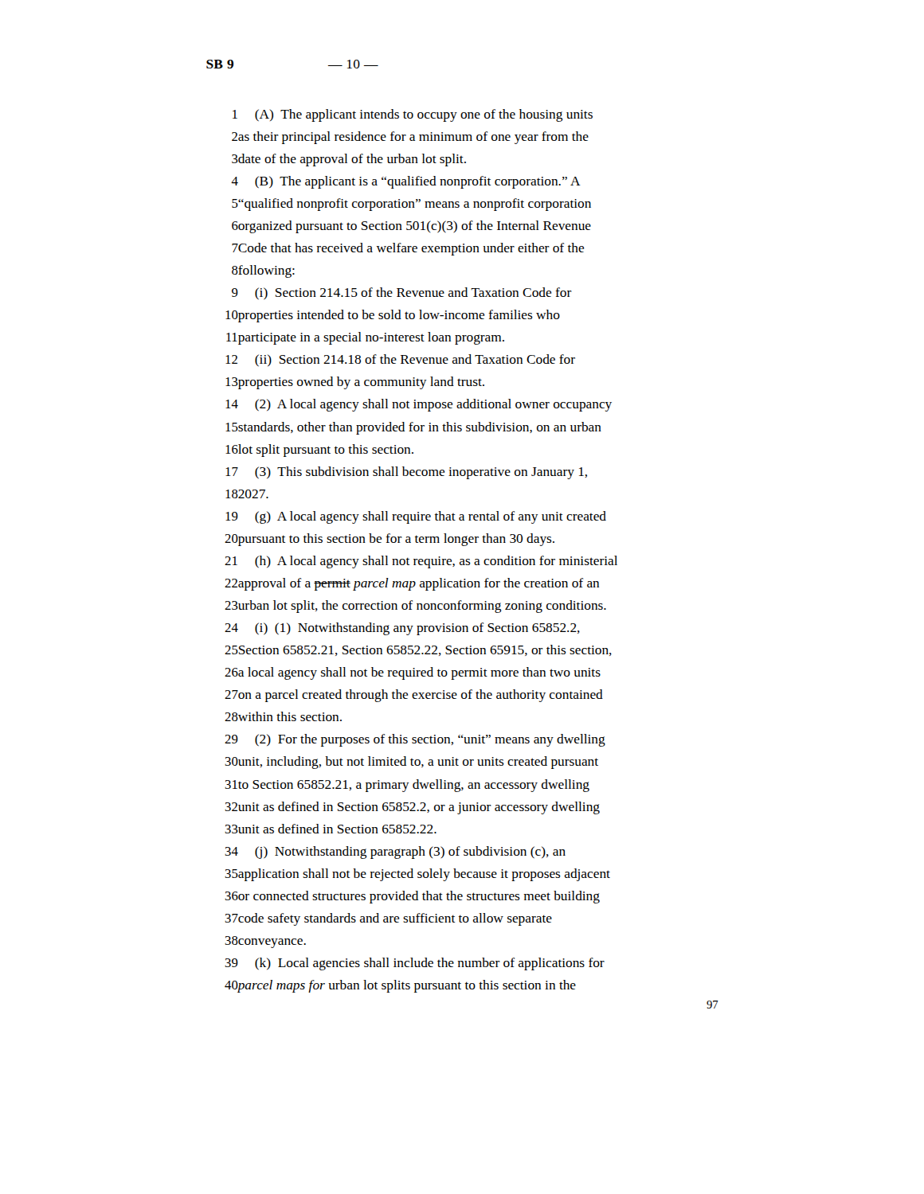SB 9 — 10 —
| 1 | (A) The applicant intends to occupy one of the housing units |
| 2 | as their principal residence for a minimum of one year from the |
| 3 | date of the approval of the urban lot split. |
| 4 | (B) The applicant is a “qualified nonprofit corporation.” A |
| 5 | “qualified nonprofit corporation” means a nonprofit corporation |
| 6 | organized pursuant to Section 501(c)(3) of the Internal Revenue |
| 7 | Code that has received a welfare exemption under either of the |
| 8 | following: |
| 9 | (i) Section 214.15 of the Revenue and Taxation Code for |
| 10 | properties intended to be sold to low-income families who |
| 11 | participate in a special no-interest loan program. |
| 12 | (ii) Section 214.18 of the Revenue and Taxation Code for |
| 13 | properties owned by a community land trust. |
| 14 | (2) A local agency shall not impose additional owner occupancy |
| 15 | standards, other than provided for in this subdivision, on an urban |
| 16 | lot split pursuant to this section. |
| 17 | (3) This subdivision shall become inoperative on January 1, |
| 18 | 2027. |
| 19 | (g) A local agency shall require that a rental of any unit created |
| 20 | pursuant to this section be for a term longer than 30 days. |
| 21 | (h) A local agency shall not require, as a condition for ministerial |
| 22 | approval of a permit parcel map application for the creation of an |
| 23 | urban lot split, the correction of nonconforming zoning conditions. |
| 24 | (i) (1) Notwithstanding any provision of Section 65852.2, |
| 25 | Section 65852.21, Section 65852.22, Section 65915, or this section, |
| 26 | a local agency shall not be required to permit more than two units |
| 27 | on a parcel created through the exercise of the authority contained |
| 28 | within this section. |
| 29 | (2) For the purposes of this section, “unit” means any dwelling |
| 30 | unit, including, but not limited to, a unit or units created pursuant |
| 31 | to Section 65852.21, a primary dwelling, an accessory dwelling |
| 32 | unit as defined in Section 65852.2, or a junior accessory dwelling |
| 33 | unit as defined in Section 65852.22. |
| 34 | (j) Notwithstanding paragraph (3) of subdivision (c), an |
| 35 | application shall not be rejected solely because it proposes adjacent |
| 36 | or connected structures provided that the structures meet building |
| 37 | code safety standards and are sufficient to allow separate |
| 38 | conveyance. |
| 39 | (k) Local agencies shall include the number of applications for |
| 40 | parcel maps for urban lot splits pursuant to this section in the |
97